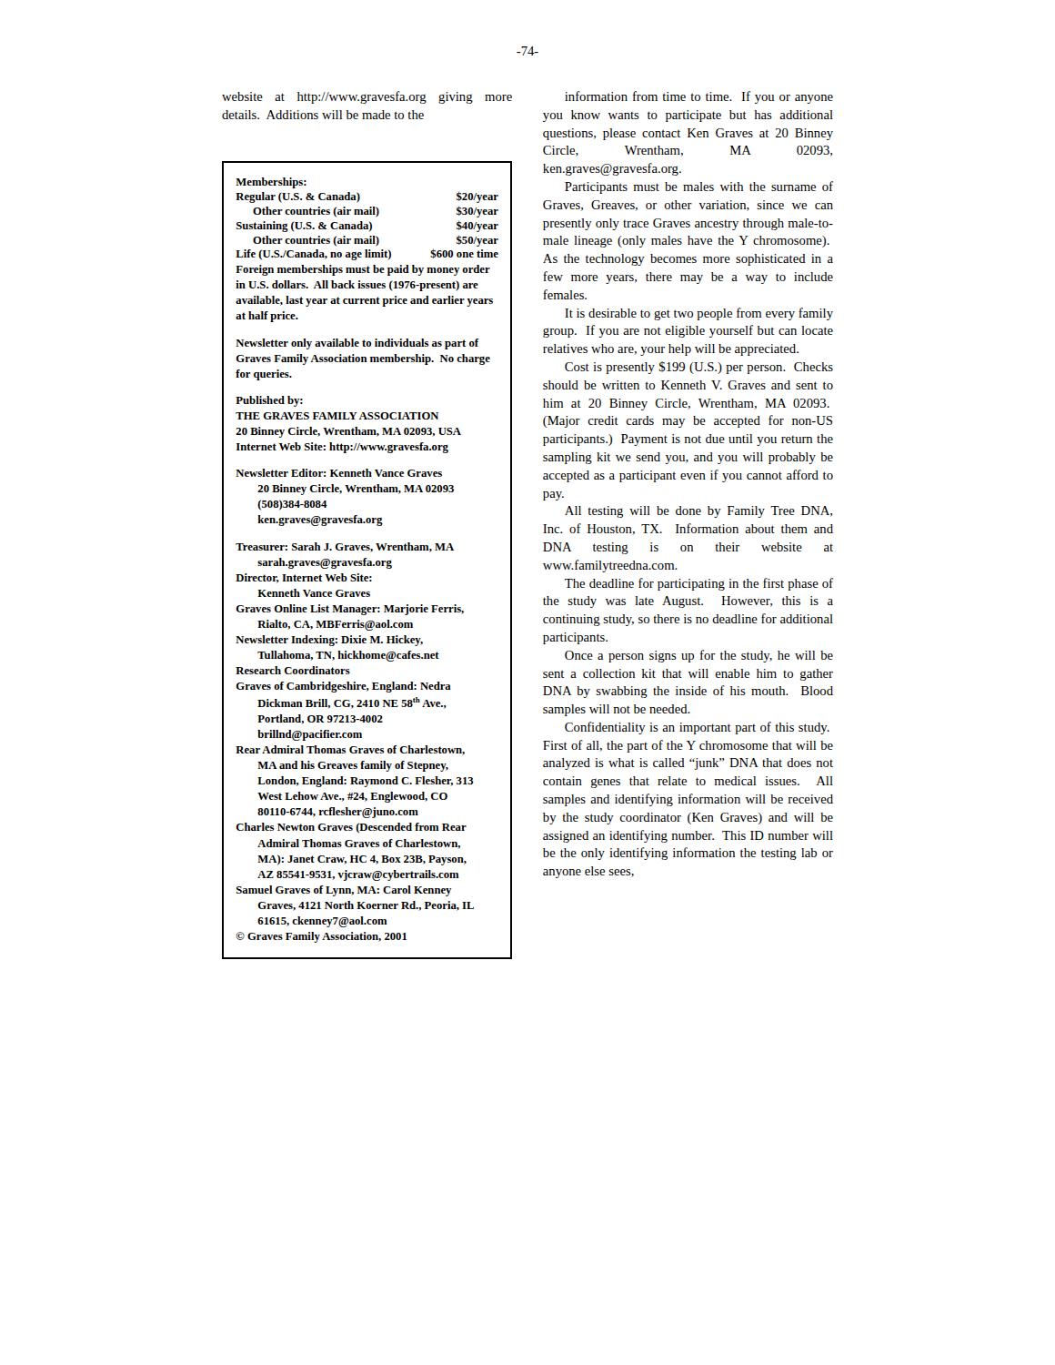-74-
website at http://www.gravesfa.org giving more details. Additions will be made to the
Memberships:
Regular (U.S. & Canada)$20/year
Other countries (air mail)$30/year
Sustaining (U.S. & Canada)$40/year
Other countries (air mail)$50/year
Life (U.S./Canada, no age limit)$600 one time
Foreign memberships must be paid by money order in U.S. dollars. All back issues (1976-present) are available, last year at current price and earlier years at half price.
Newsletter only available to individuals as part of Graves Family Association membership. No charge for queries.
Published by:
THE GRAVES FAMILY ASSOCIATION
20 Binney Circle, Wrentham, MA 02093, USA
Internet Web Site: http://www.gravesfa.org
Newsletter Editor: Kenneth Vance Graves
20 Binney Circle, Wrentham, MA 02093
(508)384-8084
ken.graves@gravesfa.org
Treasurer: Sarah J. Graves, Wrentham, MA
sarah.graves@gravesfa.org
Director, Internet Web Site:
Kenneth Vance Graves
Graves Online List Manager: Marjorie Ferris,
Rialto, CA, MBFerris@aol.com
Newsletter Indexing: Dixie M. Hickey,
Tullahoma, TN, hickhome@cafes.net
Research Coordinators
Graves of Cambridgeshire, England: Nedra
Dickman Brill, CG, 2410 NE 58th Ave.,
Portland, OR 97213-4002
brillnd@pacifier.com
Rear Admiral Thomas Graves of Charlestown,
MA and his Greaves family of Stepney,
London, England: Raymond C. Flesher, 313
West Lehow Ave., #24, Englewood, CO
80110-6744, rcflesher@juno.com
Charles Newton Graves (Descended from Rear
Admiral Thomas Graves of Charlestown,
MA): Janet Craw, HC 4, Box 23B, Payson,
AZ 85541-9531, vjcraw@cybertrails.com
Samuel Graves of Lynn, MA: Carol Kenney
Graves, 4121 North Koerner Rd., Peoria, IL
61615, ckenney7@aol.com
© Graves Family Association, 2001
information from time to time. If you or anyone you know wants to participate but has additional questions, please contact Ken Graves at 20 Binney Circle, Wrentham, MA 02093, ken.graves@gravesfa.org.
Participants must be males with the surname of Graves, Greaves, or other variation, since we can presently only trace Graves ancestry through male-to-male lineage (only males have the Y chromosome). As the technology becomes more sophisticated in a few more years, there may be a way to include females.
It is desirable to get two people from every family group. If you are not eligible yourself but can locate relatives who are, your help will be appreciated.
Cost is presently $199 (U.S.) per person. Checks should be written to Kenneth V. Graves and sent to him at 20 Binney Circle, Wrentham, MA 02093. (Major credit cards may be accepted for non-US participants.) Payment is not due until you return the sampling kit we send you, and you will probably be accepted as a participant even if you cannot afford to pay.
All testing will be done by Family Tree DNA, Inc. of Houston, TX. Information about them and DNA testing is on their website at www.familytreedna.com.
The deadline for participating in the first phase of the study was late August. However, this is a continuing study, so there is no deadline for additional participants.
Once a person signs up for the study, he will be sent a collection kit that will enable him to gather DNA by swabbing the inside of his mouth. Blood samples will not be needed.
Confidentiality is an important part of this study. First of all, the part of the Y chromosome that will be analyzed is what is called “junk” DNA that does not contain genes that relate to medical issues. All samples and identifying information will be received by the study coordinator (Ken Graves) and will be assigned an identifying number. This ID number will be the only identifying information the testing lab or anyone else sees,